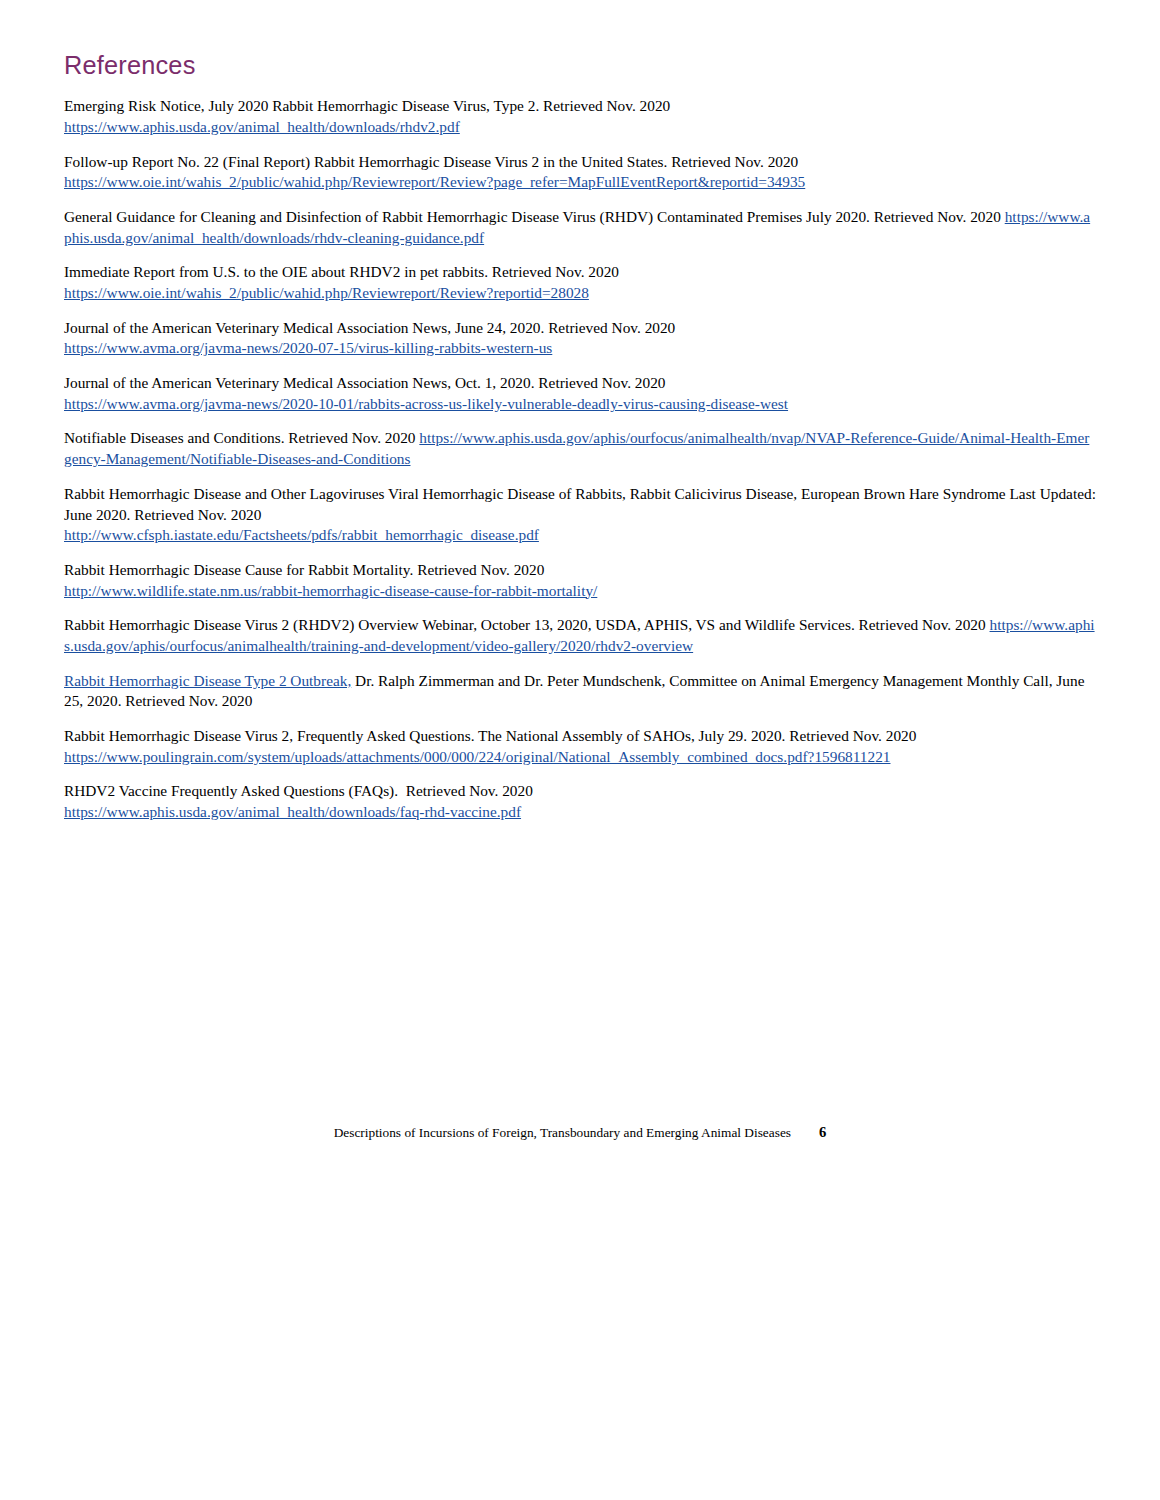References
Emerging Risk Notice, July 2020 Rabbit Hemorrhagic Disease Virus, Type 2. Retrieved Nov. 2020
https://www.aphis.usda.gov/animal_health/downloads/rhdv2.pdf
Follow-up Report No. 22 (Final Report) Rabbit Hemorrhagic Disease Virus 2 in the United States. Retrieved Nov. 2020
https://www.oie.int/wahis_2/public/wahid.php/Reviewreport/Review?page_refer=MapFullEventReport&reportid=34935
General Guidance for Cleaning and Disinfection of Rabbit Hemorrhagic Disease Virus (RHDV) Contaminated Premises July 2020. Retrieved Nov. 2020 https://www.aphis.usda.gov/animal_health/downloads/rhdv-cleaning-guidance.pdf
Immediate Report from U.S. to the OIE about RHDV2 in pet rabbits. Retrieved Nov. 2020
https://www.oie.int/wahis_2/public/wahid.php/Reviewreport/Review?reportid=28028
Journal of the American Veterinary Medical Association News, June 24, 2020. Retrieved Nov. 2020
https://www.avma.org/javma-news/2020-07-15/virus-killing-rabbits-western-us
Journal of the American Veterinary Medical Association News, Oct. 1, 2020. Retrieved Nov. 2020
https://www.avma.org/javma-news/2020-10-01/rabbits-across-us-likely-vulnerable-deadly-virus-causing-disease-west
Notifiable Diseases and Conditions. Retrieved Nov. 2020 https://www.aphis.usda.gov/aphis/ourfocus/animalhealth/nvap/NVAP-Reference-Guide/Animal-Health-Emergency-Management/Notifiable-Diseases-and-Conditions
Rabbit Hemorrhagic Disease and Other Lagoviruses Viral Hemorrhagic Disease of Rabbits, Rabbit Calicivirus Disease, European Brown Hare Syndrome Last Updated: June 2020. Retrieved Nov. 2020
http://www.cfsph.iastate.edu/Factsheets/pdfs/rabbit_hemorrhagic_disease.pdf
Rabbit Hemorrhagic Disease Cause for Rabbit Mortality. Retrieved Nov. 2020
http://www.wildlife.state.nm.us/rabbit-hemorrhagic-disease-cause-for-rabbit-mortality/
Rabbit Hemorrhagic Disease Virus 2 (RHDV2) Overview Webinar, October 13, 2020, USDA, APHIS, VS and Wildlife Services. Retrieved Nov. 2020 https://www.aphis.usda.gov/aphis/ourfocus/animalhealth/training-and-development/video-gallery/2020/rhdv2-overview
Rabbit Hemorrhagic Disease Type 2 Outbreak, Dr. Ralph Zimmerman and Dr. Peter Mundschenk, Committee on Animal Emergency Management Monthly Call, June 25, 2020. Retrieved Nov. 2020
Rabbit Hemorrhagic Disease Virus 2, Frequently Asked Questions. The National Assembly of SAHOs, July 29. 2020. Retrieved Nov. 2020
https://www.poulingrain.com/system/uploads/attachments/000/000/224/original/National_Assembly_combined_docs.pdf?1596811221
RHDV2 Vaccine Frequently Asked Questions (FAQs). Retrieved Nov. 2020
https://www.aphis.usda.gov/animal_health/downloads/faq-rhd-vaccine.pdf
Descriptions of Incursions of Foreign, Transboundary and Emerging Animal Diseases6